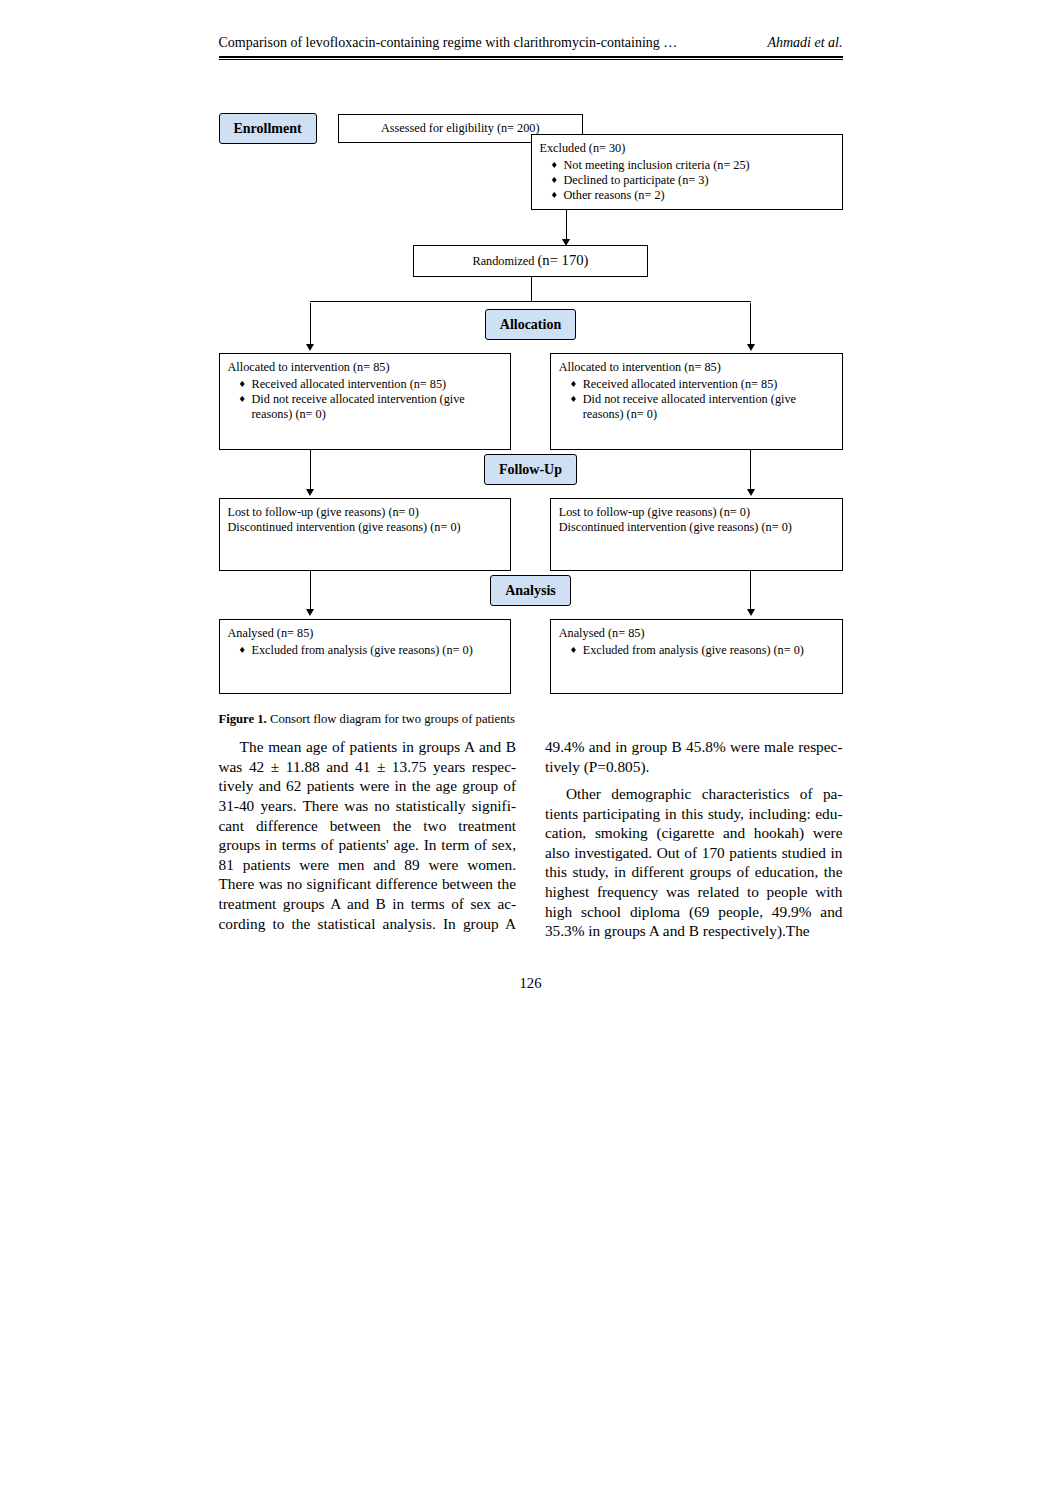Comparison of levofloxacin-containing regime with clarithromycin-containing …
Ahmadi et al.
Enrollment
Assessed for eligibility (n= 200)
Excluded (n= 30)
Not meeting inclusion criteria (n= 25)
Declined to participate (n= 3)
Other reasons (n= 2)
Randomized (n= 170)
Allocation
Allocated to intervention (n= 85)
Received allocated intervention (n= 85)
Did not receive allocated intervention (give reasons) (n= 0)
Allocated to intervention (n= 85)
Received allocated intervention (n= 85)
Did not receive allocated intervention (give reasons) (n= 0)
Follow-Up
Lost to follow-up (give reasons) (n= 0)
Discontinued intervention (give reasons) (n= 0)
Lost to follow-up (give reasons) (n= 0)
Discontinued intervention (give reasons) (n= 0)
Analysis
Analysed (n= 85)
Excluded from analysis (give reasons) (n= 0)
Analysed (n= 85)
Excluded from analysis (give reasons) (n= 0)
Figure 1. Consort flow diagram for two groups of patients
The mean age of patients in groups A and B was 42 ± 11.88 and 41 ± 13.75 years respectively and 62 patients were in the age group of 31-40 years. There was no statistically significant difference between the two treatment groups in terms of patients' age. In term of sex, 81 patients were men and 89 were women. There was no significant difference between the treatment groups A and B in terms of sex according to the statistical analysis. In group A 49.4% and in group B 45.8% were male respectively (P=0.805).
Other demographic characteristics of patients participating in this study, including: education, smoking (cigarette and hookah) were also investigated. Out of 170 patients studied in this study, in different groups of education, the highest frequency was related to people with high school diploma (69 people, 49.9% and 35.3% in groups A and B respectively).The
126